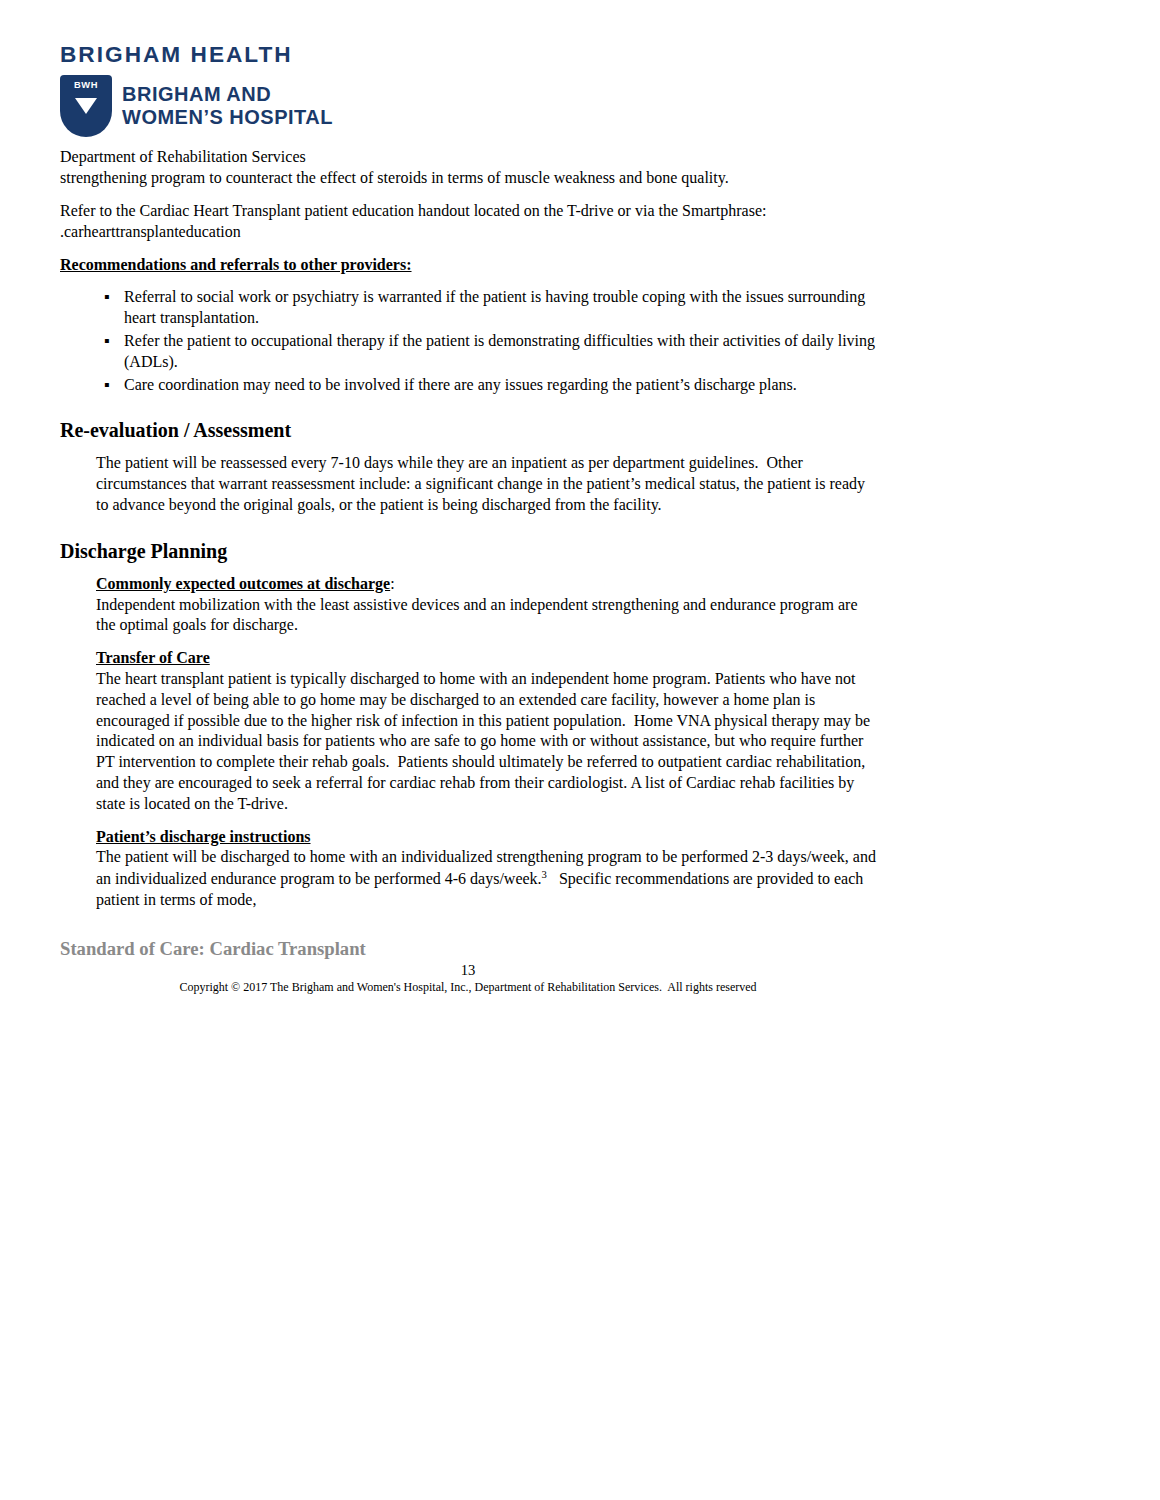BRIGHAM HEALTH
BWH
BRIGHAM AND
WOMEN’S HOSPITAL
Department of Rehabilitation Services
strengthening program to counteract the effect of steroids in terms of muscle weakness and bone quality.
Refer to the Cardiac Heart Transplant patient education handout located on the T-drive or via the Smartphrase: .carhearttransplanteducation
Recommendations and referrals to other providers:
Referral to social work or psychiatry is warranted if the patient is having trouble coping with the issues surrounding heart transplantation.
Refer the patient to occupational therapy if the patient is demonstrating difficulties with their activities of daily living (ADLs).
Care coordination may need to be involved if there are any issues regarding the patient’s discharge plans.
Re-evaluation / Assessment
The patient will be reassessed every 7-10 days while they are an inpatient as per department guidelines. Other circumstances that warrant reassessment include: a significant change in the patient’s medical status, the patient is ready to advance beyond the original goals, or the patient is being discharged from the facility.
Discharge Planning
Commonly expected outcomes at discharge:
Independent mobilization with the least assistive devices and an independent strengthening and endurance program are the optimal goals for discharge.
Transfer of Care
The heart transplant patient is typically discharged to home with an independent home program. Patients who have not reached a level of being able to go home may be discharged to an extended care facility, however a home plan is encouraged if possible due to the higher risk of infection in this patient population. Home VNA physical therapy may be indicated on an individual basis for patients who are safe to go home with or without assistance, but who require further PT intervention to complete their rehab goals. Patients should ultimately be referred to outpatient cardiac rehabilitation, and they are encouraged to seek a referral for cardiac rehab from their cardiologist. A list of Cardiac rehab facilities by state is located on the T-drive.
Patient’s discharge instructions
The patient will be discharged to home with an individualized strengthening program to be performed 2-3 days/week, and an individualized endurance program to be performed 4-6 days/week.3 Specific recommendations are provided to each patient in terms of mode,
Standard of Care: Cardiac Transplant
13
Copyright © 2017 The Brigham and Women's Hospital, Inc., Department of Rehabilitation Services. All rights reserved